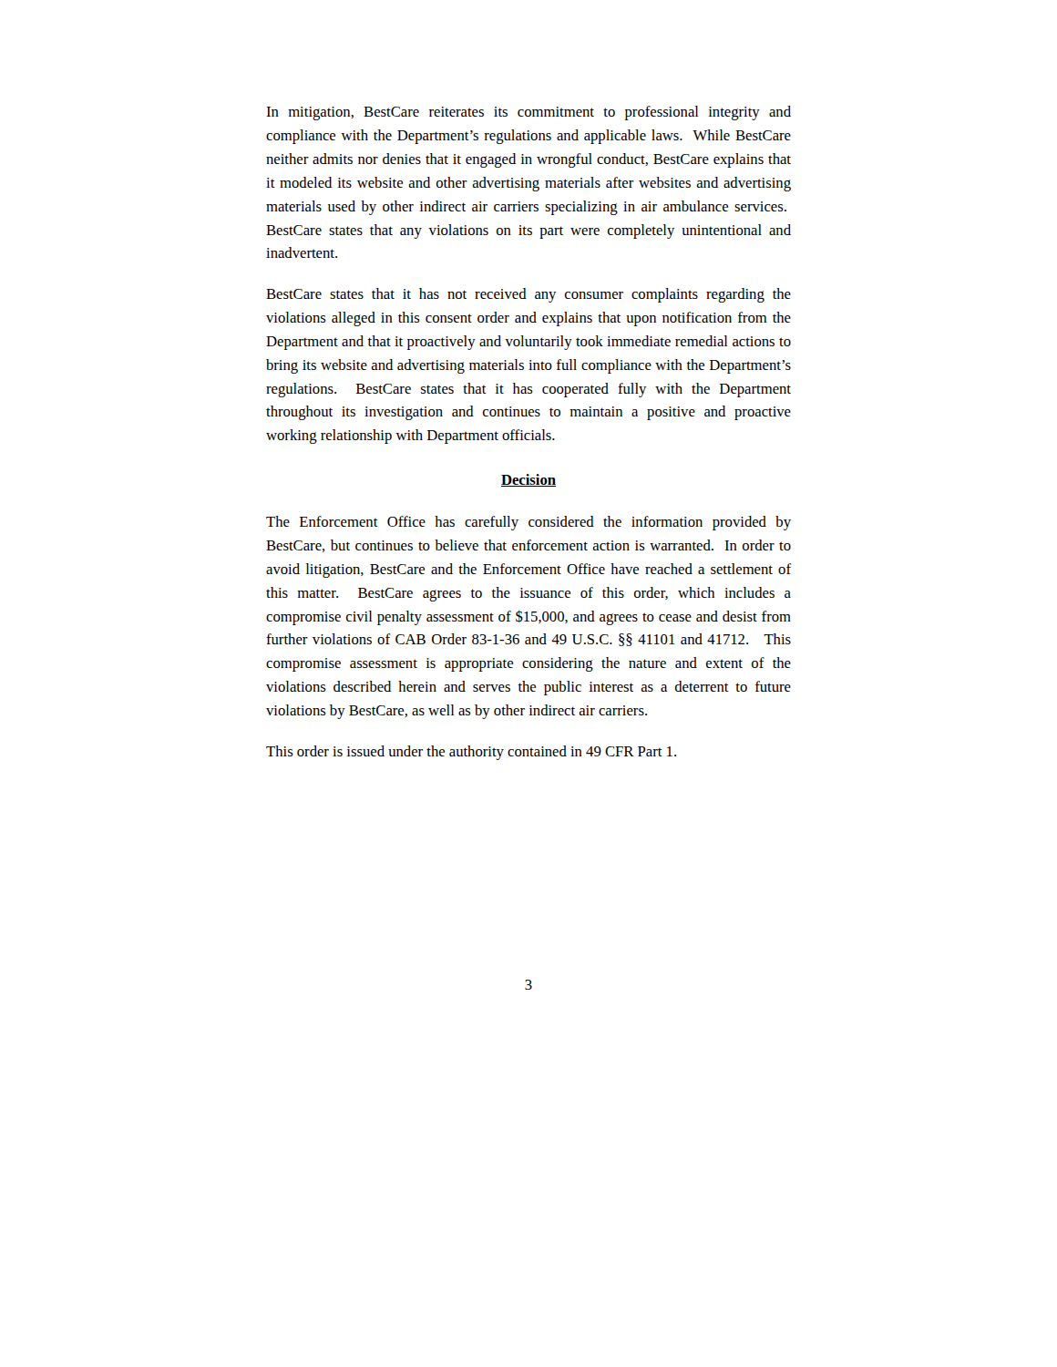In mitigation, BestCare reiterates its commitment to professional integrity and compliance with the Department’s regulations and applicable laws. While BestCare neither admits nor denies that it engaged in wrongful conduct, BestCare explains that it modeled its website and other advertising materials after websites and advertising materials used by other indirect air carriers specializing in air ambulance services. BestCare states that any violations on its part were completely unintentional and inadvertent.
BestCare states that it has not received any consumer complaints regarding the violations alleged in this consent order and explains that upon notification from the Department and that it proactively and voluntarily took immediate remedial actions to bring its website and advertising materials into full compliance with the Department’s regulations. BestCare states that it has cooperated fully with the Department throughout its investigation and continues to maintain a positive and proactive working relationship with Department officials.
Decision
The Enforcement Office has carefully considered the information provided by BestCare, but continues to believe that enforcement action is warranted. In order to avoid litigation, BestCare and the Enforcement Office have reached a settlement of this matter. BestCare agrees to the issuance of this order, which includes a compromise civil penalty assessment of $15,000, and agrees to cease and desist from further violations of CAB Order 83-1-36 and 49 U.S.C. §§ 41101 and 41712. This compromise assessment is appropriate considering the nature and extent of the violations described herein and serves the public interest as a deterrent to future violations by BestCare, as well as by other indirect air carriers.
This order is issued under the authority contained in 49 CFR Part 1.
3